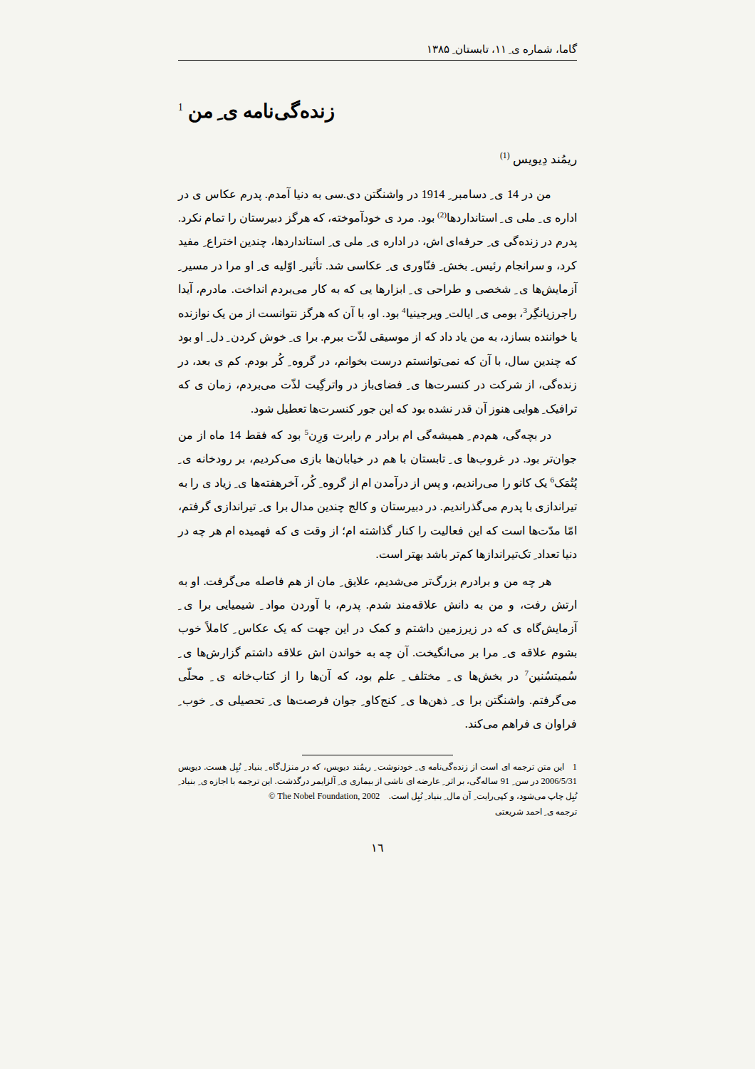گاما، شماره ی ِ ۱۱، تابستان ِ ۱۳۸۵
زنده‌گی‌نامه ی ِ من 1
ریمُند دِیویس (1)
من در 14 ی ِ دسامبر ِ 1914 در واشنگتن دی.سی به دنیا آمدم. پدرم عکاس ی در اداره ی ِ ملی ی ِ استانداردها(2) بود. مرد ی خودآموخته، که هرگز دبیرستان را تمام نکرد. پدرم در زنده‌گی ی ِ حرفه‌ای اش، در اداره ی ِ ملی ی ِ استانداردها، چندین اختراع ِ مفید کرد، و سرانجام رئیس ِ بخش ِ فنّاوری ی ِ عکاسی شد. تأثیر ِ اوّلیه ی ِ او مرا در مسیر ِ آزمایش‌ها ی ِ شخصی و طراحی ی ِ ابزارها یی که به کار می‌بردم انداخت. مادرم، آیدا راجرزیانگِر3، بومی ی ِ ایالت ِ ویرجینیا4 بود. او، با آن که هرگز نتوانست از من یک نوازنده یا خواننده بسازد، به من یاد داد که از موسیقی لذّت ببرم. برا ی ِ خوش کردن ِ دل ِ او بود که چندین سال، با آن که نمی‌توانستم درست بخوانم، در گروه ِ کُر بودم. کم ی بعد، در زنده‌گی، از شرکت در کنسرت‌ها ی ِ فضای‌باز در واترگِیت لذّت می‌بردم، زمان ی که ترافیک ِ هوایی هنوز آن قدر نشده بود که این جور کنسرت‌ها تعطیل شود.
در بچه‌گی، هم‌دم ِ همیشه‌گی ام برادر م رابرت وَرِن5 بود که فقط 14 ماه از من جوان‌تر بود. در غروب‌ها ی ِ تابستان با هم در خیابان‌ها بازی می‌کردیم، بر رودخانه ی ِ پُتُمَک6 یک کانو را می‌راندیم، و پس از درآمدن ام از گروه ِ کُر، آخرهفته‌ها ی ِ زیاد ی را به تیراندازی با پدرم می‌گذراندیم. در دبیرستان و کالج چندین مدال برا ی ِ تیراندازی گرفتم، امّا مدّت‌ها است که این فعالیت را کنار گذاشته ام؛ از وقت ی که فهمیده ام هر چه در دنیا تعداد ِ تک‌تیراندازها کم‌تر باشد بهتر است.
هر چه من و برادرم بزرگ‌تر می‌شدیم، علایق ِ مان از هم فاصله می‌گرفت. او به ارتش رفت، و من به دانش علاقه‌مند شدم. پدرم، با آوردن مواد ِ شیمیایی برا ی ِ آزمایش‌گاه ی که در زیرزمین داشتم و کمک در این جهت که یک عکاس ِ کاملاً خوب بشوم علاقه ی ِ مرا بر می‌انگیخت. آن چه به خواندن اش علاقه داشتم گزارش‌ها ی ِ سُمیتسُنین7 در بخش‌ها ی ِ مختلف ِ علم بود، که آن‌ها را از کتاب‌خانه ی ِ محلّی می‌گرفتم. واشنگتن برا ی ِ ذهن‌ها ی ِ کنج‌کاو ِ جوان فرصت‌ها ی ِ تحصیلی ی ِ خوب ِ فراوان ی فراهم می‌کند.
1 این متن ترجمه ای است از زنده‌گی‌نامه ی ِ خودنوشت ِ ریمُند دیویس، که در منزل‌گاه ِ بنیاد ِ نُبِل هست. دیویس 2006/5/31 در سن ِ 91 ساله‌گی، بر اثر ِ عارضه ای ناشی از بیماری ی ِ آلزایمر درگذشت. این ترجمه با اجازه ی ِ بنیاد ِ نُبِل چاپ می‌شود، و کپی‌رایت ِ آن مال ِ بنیاد ِ نُبِل است. © The Nobel Foundation, 2002
ترجمه ی ِ احمد شریعتی
۱٦